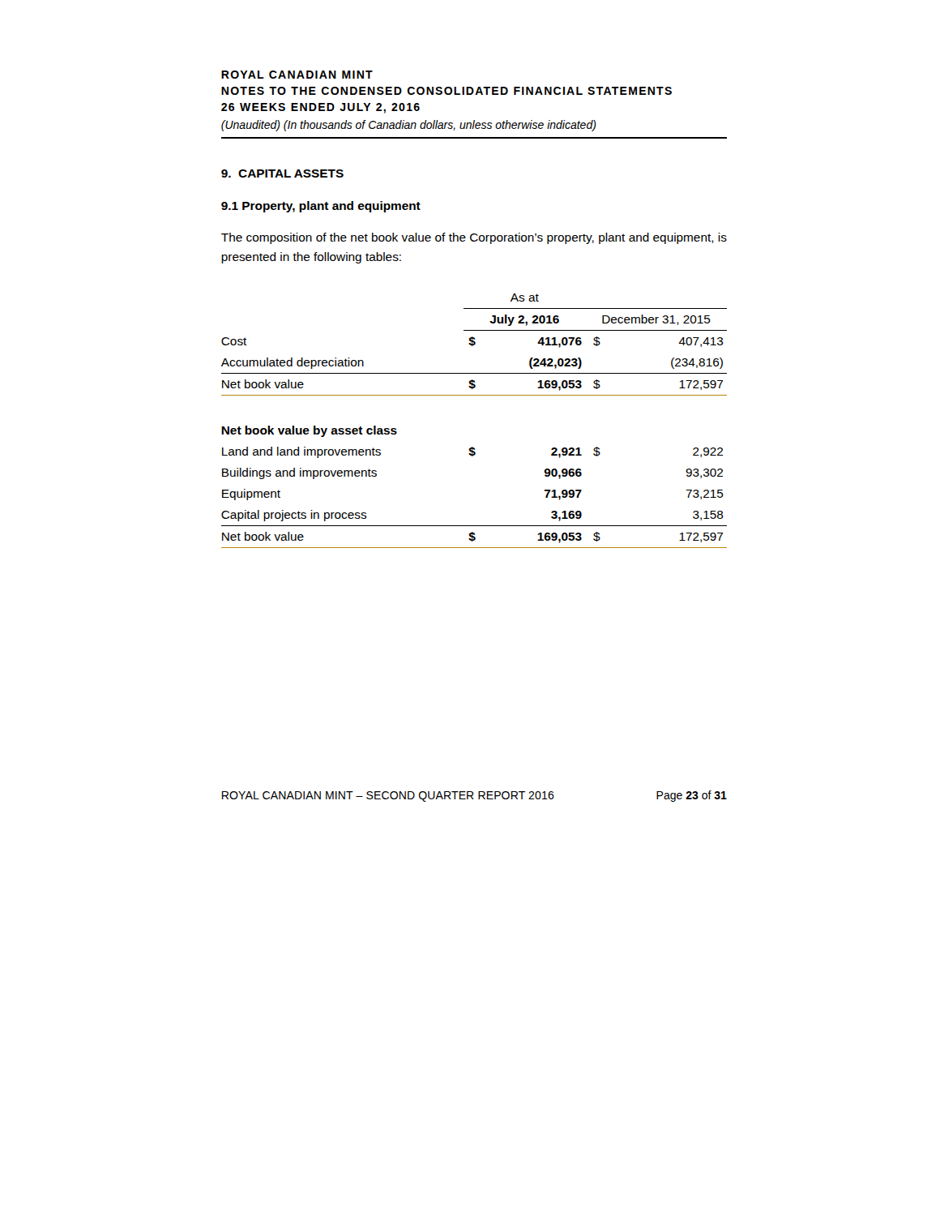ROYAL CANADIAN MINT
NOTES TO THE CONDENSED CONSOLIDATED FINANCIAL STATEMENTS
26 WEEKS ENDED JULY 2, 2016
(Unaudited) (In thousands of Canadian dollars, unless otherwise indicated)
9. CAPITAL ASSETS
9.1 Property, plant and equipment
The composition of the net book value of the Corporation’s property, plant and equipment, is presented in the following tables:
| | As at | |
| | July 2, 2016 | December 31, 2015 |
| Cost | $ | 411,076 | $ | 407,413 |
| Accumulated depreciation | | (242,023) | | (234,816) |
| Net book value | $ | 169,053 | $ | 172,597 |
| Net book value by asset class | | | | |
| Land and land improvements | $ | 2,921 | $ | 2,922 |
| Buildings and improvements | | 90,966 | | 93,302 |
| Equipment | | 71,997 | | 73,215 |
| Capital projects in process | | 3,169 | | 3,158 |
| Net book value | $ | 169,053 | $ | 172,597 |
ROYAL CANADIAN MINT – SECOND QUARTER REPORT 2016
Page 23 of 31